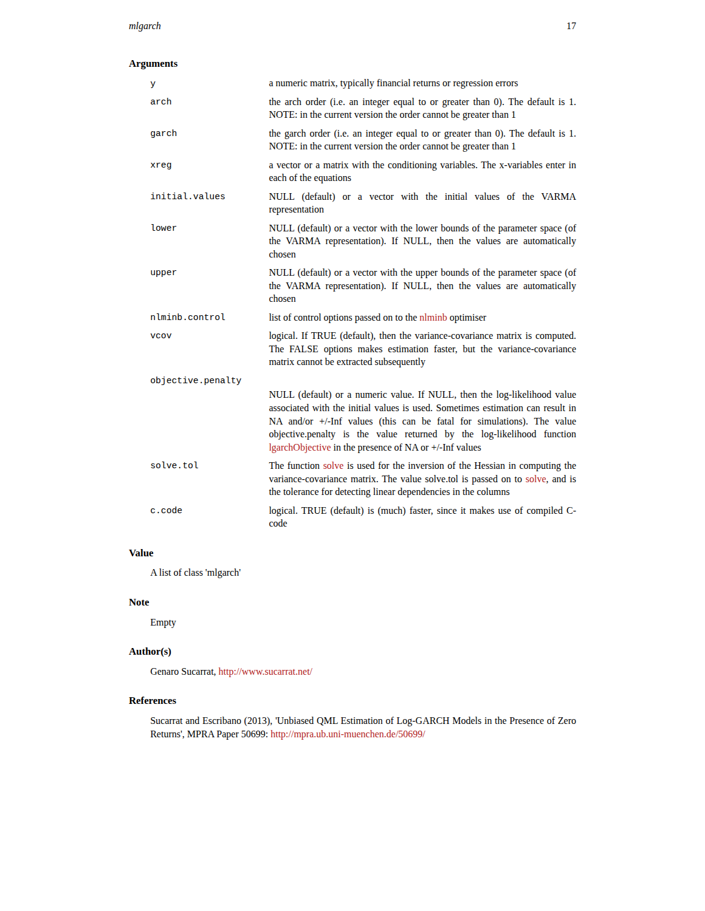mlgarch 17
Arguments
y
a numeric matrix, typically financial returns or regression errors
arch
the arch order (i.e. an integer equal to or greater than 0). The default is 1. NOTE: in the current version the order cannot be greater than 1
garch
the garch order (i.e. an integer equal to or greater than 0). The default is 1. NOTE: in the current version the order cannot be greater than 1
xreg
a vector or a matrix with the conditioning variables. The x-variables enter in each of the equations
initial.values
NULL (default) or a vector with the initial values of the VARMA representation
lower
NULL (default) or a vector with the lower bounds of the parameter space (of the VARMA representation). If NULL, then the values are automatically chosen
upper
NULL (default) or a vector with the upper bounds of the parameter space (of the VARMA representation). If NULL, then the values are automatically chosen
nlminb.control
list of control options passed on to the nlminb optimiser
vcov
logical. If TRUE (default), then the variance-covariance matrix is computed. The FALSE options makes estimation faster, but the variance-covariance matrix cannot be extracted subsequently
objective.penalty
NULL (default) or a numeric value. If NULL, then the log-likelihood value associated with the initial values is used. Sometimes estimation can result in NA and/or +/-Inf values (this can be fatal for simulations). The value objective.penalty is the value returned by the log-likelihood function lgarchObjective in the presence of NA or +/-Inf values
solve.tol
The function solve is used for the inversion of the Hessian in computing the variance-covariance matrix. The value solve.tol is passed on to solve, and is the tolerance for detecting linear dependencies in the columns
c.code
logical. TRUE (default) is (much) faster, since it makes use of compiled C-code
Value
A list of class 'mlgarch'
Note
Empty
Author(s)
Genaro Sucarrat, http://www.sucarrat.net/
References
Sucarrat and Escribano (2013), 'Unbiased QML Estimation of Log-GARCH Models in the Presence of Zero Returns', MPRA Paper 50699: http://mpra.ub.uni-muenchen.de/50699/